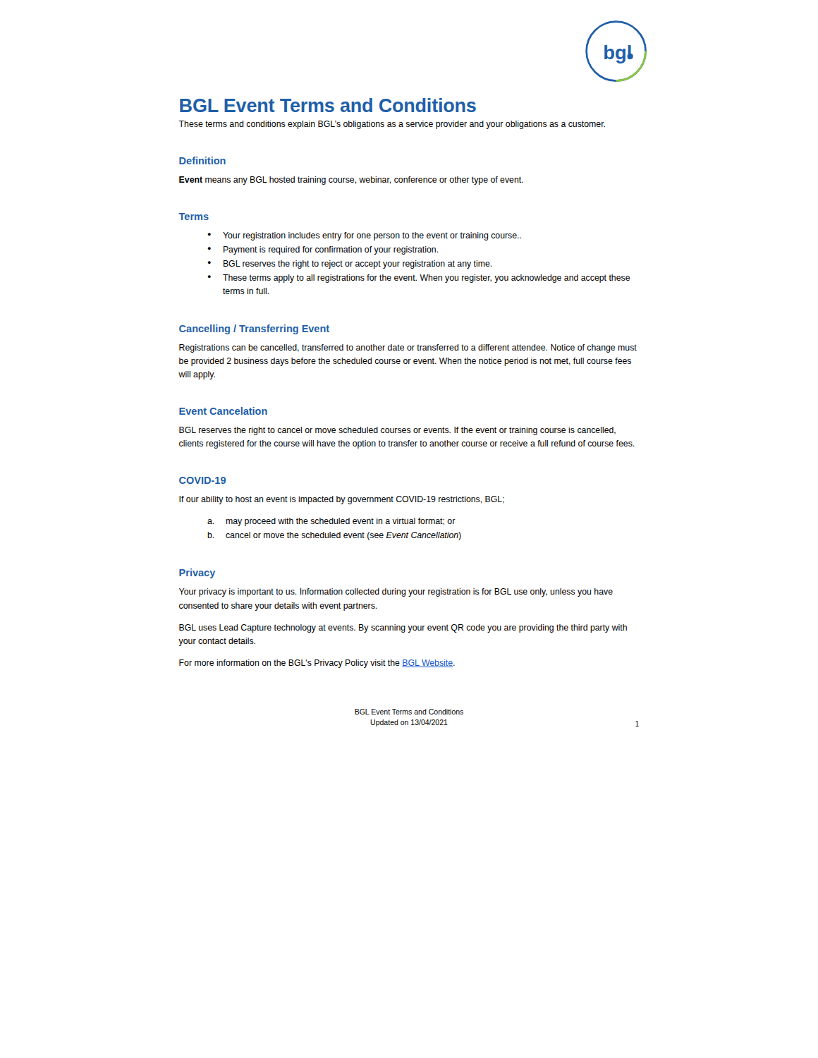bgl
BGL Event Terms and Conditions
These terms and conditions explain BGL’s obligations as a service provider and your obligations as a customer.
Definition
Event means any BGL hosted training course, webinar, conference or other type of event.
Terms
Your registration includes entry for one person to the event or training course..
Payment is required for confirmation of your registration.
BGL reserves the right to reject or accept your registration at any time.
These terms apply to all registrations for the event. When you register, you acknowledge and accept these terms in full.
Cancelling / Transferring Event
Registrations can be cancelled, transferred to another date or transferred to a different attendee. Notice of change must be provided 2 business days before the scheduled course or event. When the notice period is not met, full course fees will apply.
Event Cancelation
BGL reserves the right to cancel or move scheduled courses or events. If the event or training course is cancelled, clients registered for the course will have the option to transfer to another course or receive a full refund of course fees.
COVID-19
If our ability to host an event is impacted by government COVID-19 restrictions, BGL;
may proceed with the scheduled event in a virtual format; or
cancel or move the scheduled event (see Event Cancellation)
Privacy
Your privacy is important to us. Information collected during your registration is for BGL use only, unless you have consented to share your details with event partners.
BGL uses Lead Capture technology at events. By scanning your event QR code you are providing the third party with your contact details.
For more information on the BGL's Privacy Policy visit the BGL Website.
BGL Event Terms and Conditions
Updated on 13/04/2021 1